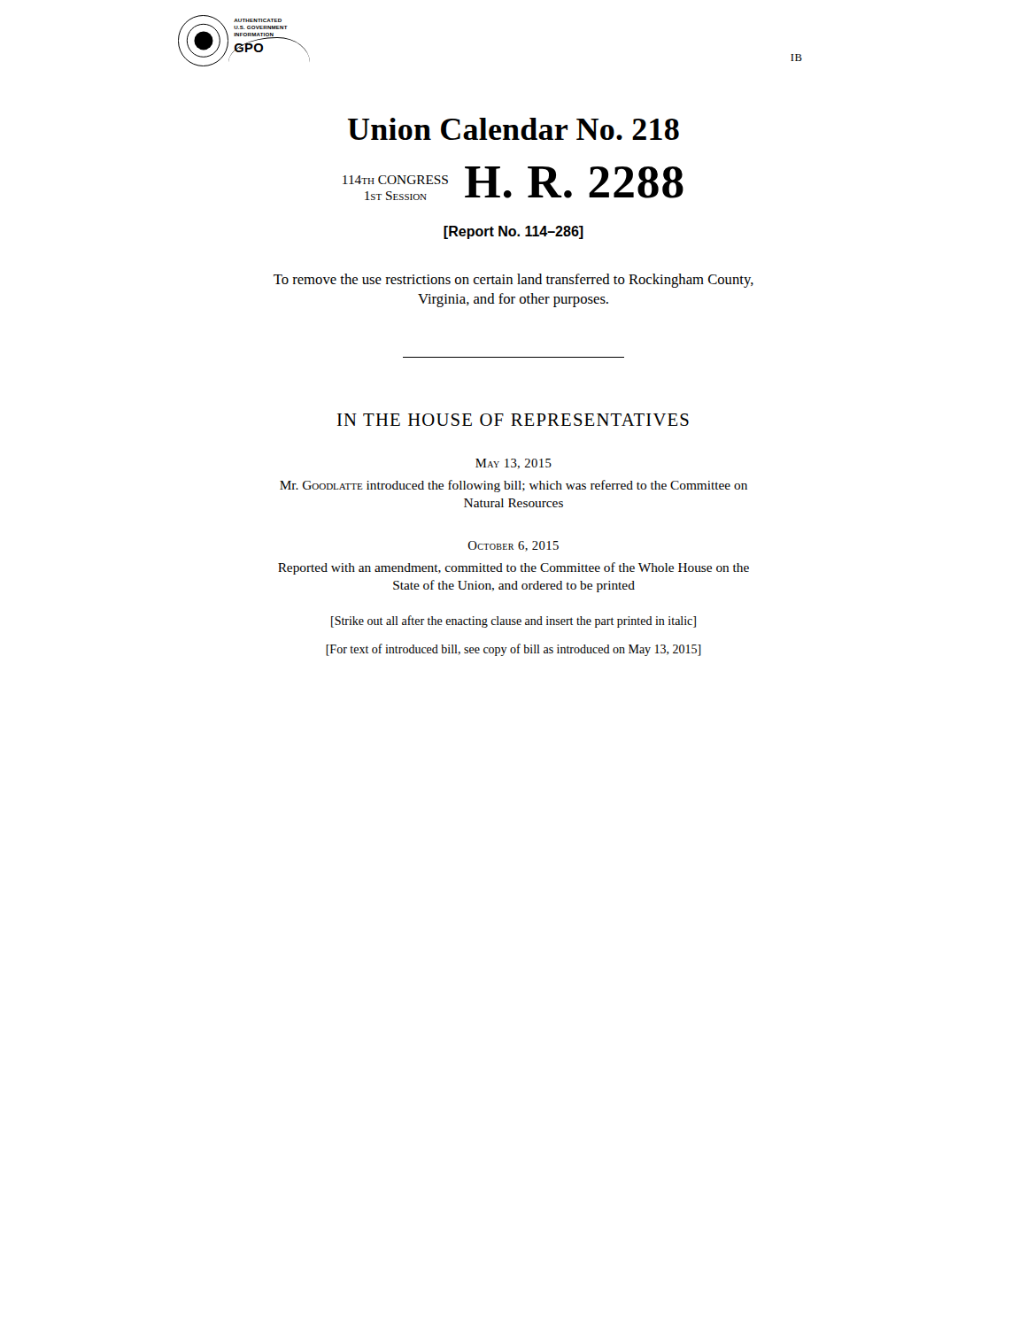AUTHENTICATED
U.S. GOVERNMENT
INFORMATION
GPO
IB
Union Calendar No. 218
114th CONGRESS
1st Session
H. R. 2288
[Report No. 114–286]
To remove the use restrictions on certain land transferred to Rockingham County, Virginia, and for other purposes.
IN THE HOUSE OF REPRESENTATIVES
May 13, 2015
Mr. Goodlatte introduced the following bill; which was referred to the Committee on Natural Resources
October 6, 2015
Reported with an amendment, committed to the Committee of the Whole House on the State of the Union, and ordered to be printed
[Strike out all after the enacting clause and insert the part printed in italic]
[For text of introduced bill, see copy of bill as introduced on May 13, 2015]